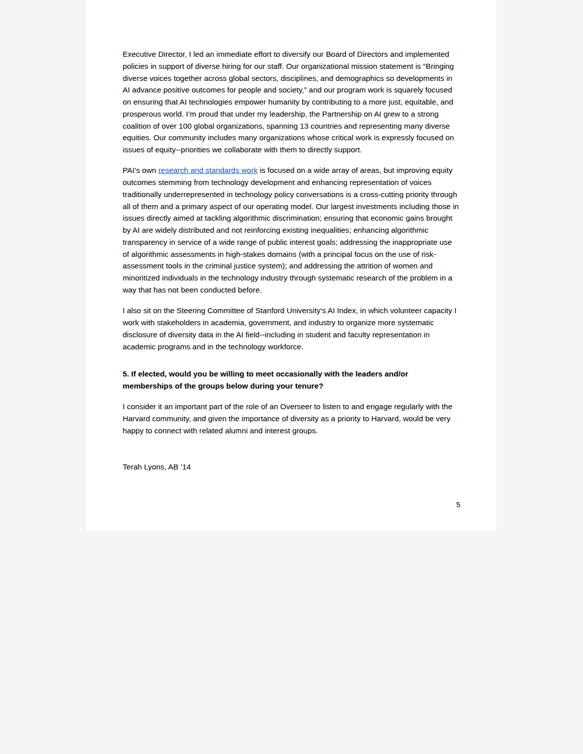Executive Director, I led an immediate effort to diversify our Board of Directors and implemented policies in support of diverse hiring for our staff. Our organizational mission statement is “Bringing diverse voices together across global sectors, disciplines, and demographics so developments in AI advance positive outcomes for people and society,” and our program work is squarely focused on ensuring that AI technologies empower humanity by contributing to a more just, equitable, and prosperous world. I’m proud that under my leadership, the Partnership on AI grew to a strong coalition of over 100 global organizations, spanning 13 countries and representing many diverse equities. Our community includes many organizations whose critical work is expressly focused on issues of equity--priorities we collaborate with them to directly support.
PAI’s own research and standards work is focused on a wide array of areas, but improving equity outcomes stemming from technology development and enhancing representation of voices traditionally underrepresented in technology policy conversations is a cross-cutting priority through all of them and a primary aspect of our operating model. Our largest investments including those in issues directly aimed at tackling algorithmic discrimination; ensuring that economic gains brought by AI are widely distributed and not reinforcing existing inequalities; enhancing algorithmic transparency in service of a wide range of public interest goals; addressing the inappropriate use of algorithmic assessments in high-stakes domains (with a principal focus on the use of risk-assessment tools in the criminal justice system); and addressing the attrition of women and minoritized individuals in the technology industry through systematic research of the problem in a way that has not been conducted before.
I also sit on the Steering Committee of Stanford University’s AI Index, in which volunteer capacity I work with stakeholders in academia, government, and industry to organize more systematic disclosure of diversity data in the AI field--including in student and faculty representation in academic programs and in the technology workforce.
5. If elected, would you be willing to meet occasionally with the leaders and/or memberships of the groups below during your tenure?
I consider it an important part of the role of an Overseer to listen to and engage regularly with the Harvard community, and given the importance of diversity as a priority to Harvard, would be very happy to connect with related alumni and interest groups.
Terah Lyons, AB ’14
5